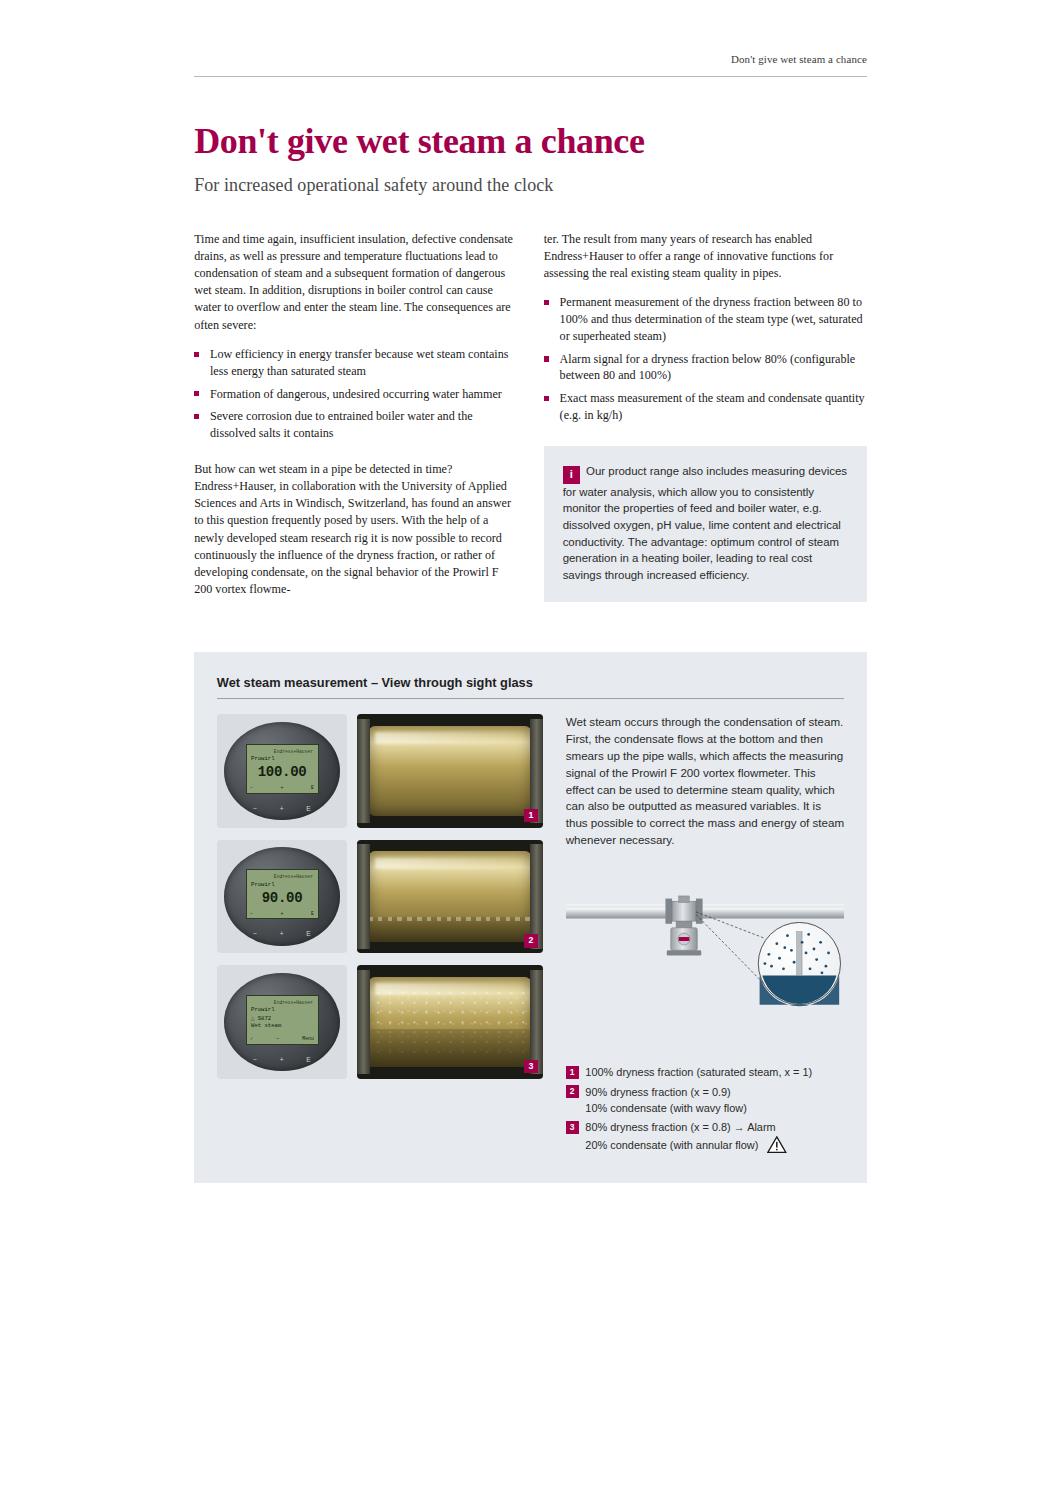Don't give wet steam a chance
Don't give wet steam a chance
For increased operational safety around the clock
Time and time again, insufficient insulation, defective condensate drains, as well as pressure and temperature fluctuations lead to condensation of steam and a subsequent formation of dangerous wet steam. In addition, disruptions in boiler control can cause water to overflow and enter the steam line. The consequences are often severe:
Low efficiency in energy transfer because wet steam contains less energy than saturated steam
Formation of dangerous, undesired occurring water hammer
Severe corrosion due to entrained boiler water and the dissolved salts it contains
But how can wet steam in a pipe be detected in time? Endress+Hauser, in collaboration with the University of Applied Sciences and Arts in Windisch, Switzerland, has found an answer to this question frequently posed by users. With the help of a newly developed steam research rig it is now possible to record continuously the influence of the dryness fraction, or rather of developing condensate, on the signal behavior of the Prowirl F 200 vortex flowme-
ter. The result from many years of research has enabled Endress+Hauser to offer a range of innovative functions for assessing the real existing steam quality in pipes.
Permanent measurement of the dryness fraction between 80 to 100% and thus determination of the steam type (wet, saturated or superheated steam)
Alarm signal for a dryness fraction below 80% (configurable between 80 and 100%)
Exact mass measurement of the steam and condensate quantity (e.g. in kg/h)
i Our product range also includes measuring devices for water analysis, which allow you to consistently monitor the properties of feed and boiler water, e.g. dissolved oxygen, pH value, lime content and electrical conductivity. The advantage: optimum control of steam generation in a heating boiler, leading to real cost savings through increased efficiency.
Wet steam measurement – View through sight glass
Endress+Hauser
Prowirl
100.00
−+E
−+E
1
Endress+Hauser
Prowirl
90.00
−+E
−+E
2
Endress+Hauser
Prowirl
△ S872
Wet steam
✓—Menu
−+E
3
Wet steam occurs through the condensation of steam. First, the condensate flows at the bottom and then smears up the pipe walls, which affects the measuring signal of the Prowirl F 200 vortex flowmeter. This effect can be used to determine steam quality, which can also be outputted as measured variables. It is thus possible to correct the mass and energy of steam whenever necessary.
1
100% dryness fraction (saturated steam, x = 1)
2
90% dryness fraction (x = 0.9)
10% condensate (with wavy flow)
3
80% dryness fraction (x = 0.8) → Alarm
20% condensate (with annular flow)